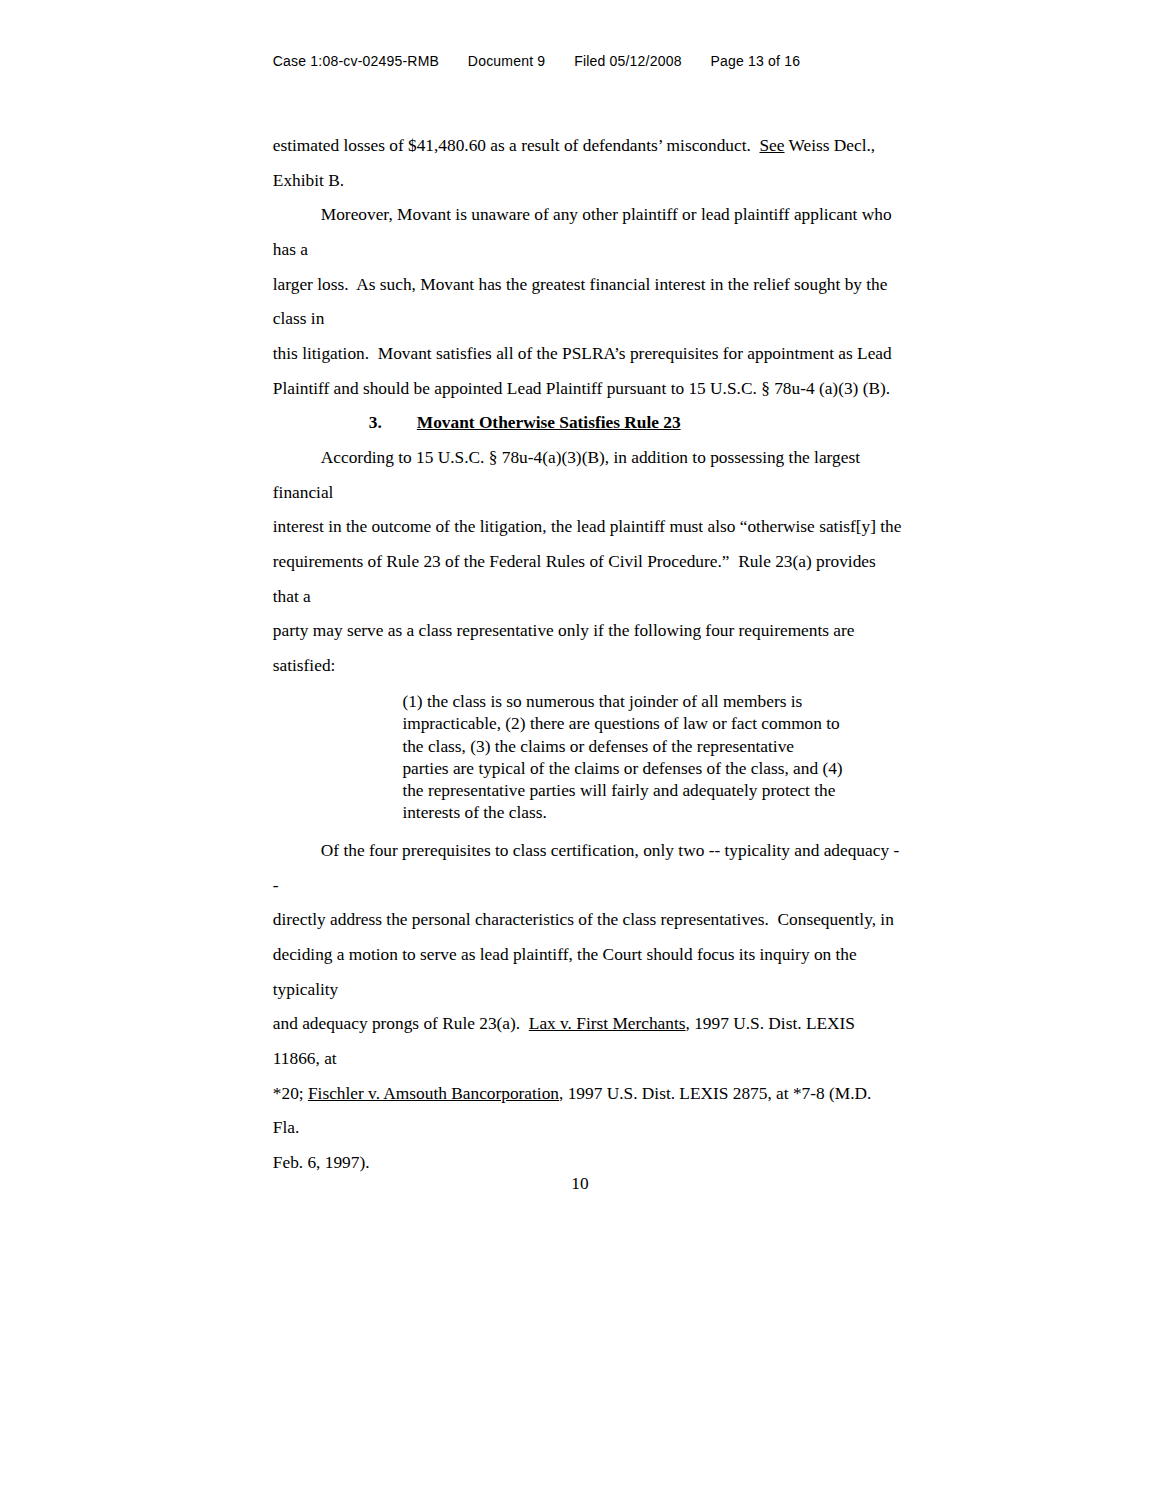Case 1:08-cv-02495-RMB Document 9 Filed 05/12/2008 Page 13 of 16
estimated losses of $41,480.60 as a result of defendants’ misconduct. See Weiss Decl.,
Exhibit B.
Moreover, Movant is unaware of any other plaintiff or lead plaintiff applicant who has a
larger loss. As such, Movant has the greatest financial interest in the relief sought by the class in
this litigation. Movant satisfies all of the PSLRA’s prerequisites for appointment as Lead
Plaintiff and should be appointed Lead Plaintiff pursuant to 15 U.S.C. § 78u-4 (a)(3) (B).
3. Movant Otherwise Satisfies Rule 23
According to 15 U.S.C. § 78u-4(a)(3)(B), in addition to possessing the largest financial
interest in the outcome of the litigation, the lead plaintiff must also “otherwise satisf[y] the
requirements of Rule 23 of the Federal Rules of Civil Procedure.” Rule 23(a) provides that a
party may serve as a class representative only if the following four requirements are satisfied:
(1) the class is so numerous that joinder of all members is impracticable, (2) there are questions of law or fact common to the class, (3) the claims or defenses of the representative parties are typical of the claims or defenses of the class, and (4) the representative parties will fairly and adequately protect the interests of the class.
Of the four prerequisites to class certification, only two -- typicality and adequacy --
directly address the personal characteristics of the class representatives. Consequently, in
deciding a motion to serve as lead plaintiff, the Court should focus its inquiry on the typicality
and adequacy prongs of Rule 23(a). Lax v. First Merchants, 1997 U.S. Dist. LEXIS 11866, at
*20; Fischler v. Amsouth Bancorporation, 1997 U.S. Dist. LEXIS 2875, at *7-8 (M.D. Fla.
Feb. 6, 1997).
10